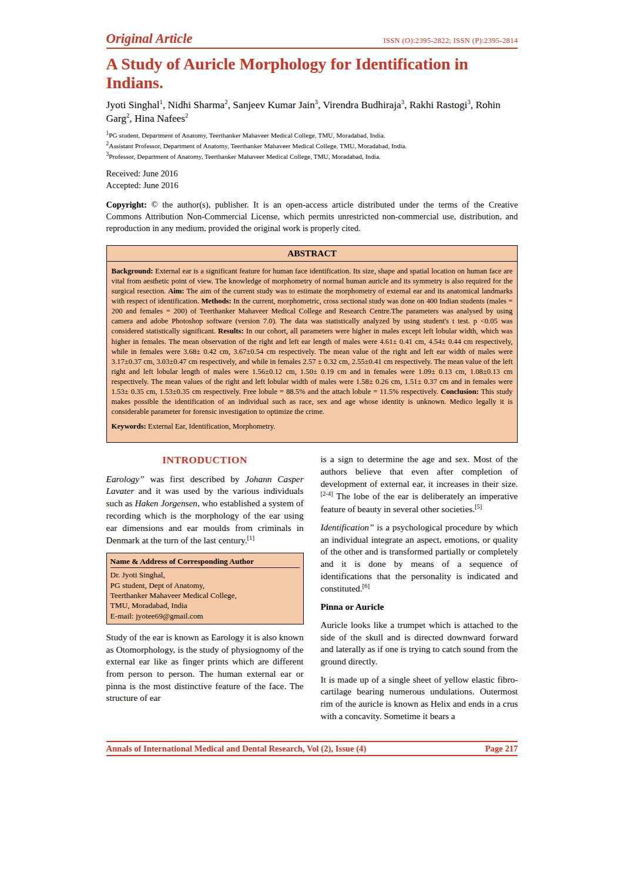Original Article
ISSN (O):2395-2822; ISSN (P):2395-2814
A Study of Auricle Morphology for Identification in Indians.
Jyoti Singhal1, Nidhi Sharma2, Sanjeev Kumar Jain3, Virendra Budhiraja3, Rakhi Rastogi3, Rohin Garg2, Hina Nafees2
1PG student, Department of Anatomy, Teerthanker Mahaveer Medical College, TMU, Moradabad, India.
2Assistant Professor, Department of Anatomy, Teerthanker Mahaveer Medical College, TMU, Moradabad, India.
3Professor, Department of Anatomy, Teerthanker Mahaveer Medical College, TMU, Moradabad, India.
Received: June 2016
Accepted: June 2016
Copyright: © the author(s), publisher. It is an open-access article distributed under the terms of the Creative Commons Attribution Non-Commercial License, which permits unrestricted non-commercial use, distribution, and reproduction in any medium, provided the original work is properly cited.
ABSTRACT
Background: External ear is a significant feature for human face identification. Its size, shape and spatial location on human face are vital from aesthetic point of view. The knowledge of morphometry of normal human auricle and its symmetry is also required for the surgical resection. Aim: The aim of the current study was to estimate the morphometry of external ear and its anatomical landmarks with respect of identification. Methods: In the current, morphometric, cross sectional study was done on 400 Indian students (males = 200 and females = 200) of Teerthanker Mahaveer Medical College and Research Centre.The parameters was analysed by using camera and adobe Photoshop software (version 7.0). The data was statistically analyzed by using student's t test. p <0.05 was considered statistically significant. Results: In our cohort, all parameters were higher in males except left lobular width, which was higher in females. The mean observation of the right and left ear length of males were 4.61± 0.41 cm, 4.54± 0.44 cm respectively, while in females were 3.68± 0.42 cm, 3.67±0.54 cm respectively. The mean value of the right and left ear width of males were 3.17±0.37 cm, 3.03±0.47 cm respectively, and while in females 2.57 ± 0.32 cm, 2.55±0.41 cm respectively. The mean value of the left right and left lobular length of males were 1.56±0.12 cm, 1.50± 0.19 cm and in females were 1.09± 0.13 cm, 1.08±0.13 cm respectively. The mean values of the right and left lobular width of males were 1.58± 0.26 cm, 1.51± 0.37 cm and in females were 1.53± 0.35 cm, 1.53±0.35 cm respectively. Free lobule = 88.5% and the attach lobule = 11.5% respectively. Conclusion: This study makes possible the identification of an individual such as race, sex and age whose identity is unknown. Medico legally it is considerable parameter for forensic investigation to optimize the crime.
Keywords: External Ear, Identification, Morphometry.
INTRODUCTION
Earology” was first described by Johann Casper Lavater and it was used by the various individuals such as Haken Jorgensen, who established a system of recording which is the morphology of the ear using ear dimensions and ear moulds from criminals in Denmark at the turn of the last century.[1]
Name & Address of Corresponding Author Dr. Jyoti Singhal,
PG student, Dept of Anatomy,
Teerthanker Mahaveer Medical College,
TMU, Moradabad, India
E-mail: jyotee69@gmail.com
Study of the ear is known as Earology it is also known as Otomorphology, is the study of physiognomy of the external ear like as finger prints which are different from person to person. The human external ear or pinna is the most distinctive feature of the face. The structure of ear
is a sign to determine the age and sex. Most of the authors believe that even after completion of development of external ear, it increases in their size.[2-4] The lobe of the ear is deliberately an imperative feature of beauty in several other societies.[5]
Identification” is a psychological procedure by which an individual integrate an aspect, emotions, or quality of the other and is transformed partially or completely and it is done by means of a sequence of identifications that the personality is indicated and constituted.[6]
Pinna or Auricle
Auricle looks like a trumpet which is attached to the side of the skull and is directed downward forward and laterally as if one is trying to catch sound from the ground directly.
It is made up of a single sheet of yellow elastic fibro-cartilage bearing numerous undulations. Outermost rim of the auricle is known as Helix and ends in a crus with a concavity. Sometime it bears a
Annals of International Medical and Dental Research, Vol (2), Issue (4)
Page 217